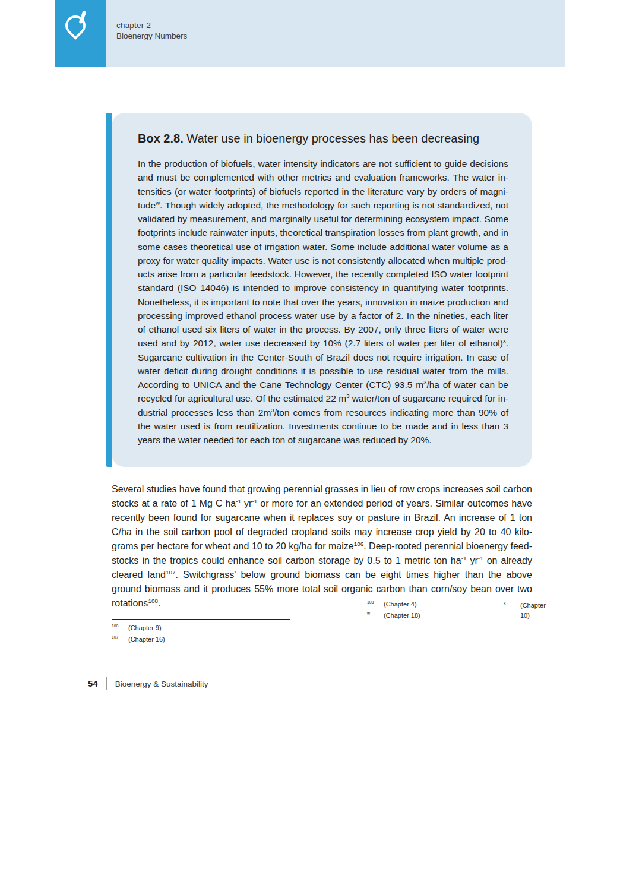chapter 2 Bioenergy Numbers
Box 2.8. Water use in bioenergy processes has been decreasing
In the production of biofuels, water intensity indicators are not sufficient to guide decisions and must be complemented with other metrics and evaluation frameworks. The water intensities (or water footprints) of biofuels reported in the literature vary by orders of magnitudew. Though widely adopted, the methodology for such reporting is not standardized, not validated by measurement, and marginally useful for determining ecosystem impact. Some footprints include rainwater inputs, theoretical transpiration losses from plant growth, and in some cases theoretical use of irrigation water. Some include additional water volume as a proxy for water quality impacts. Water use is not consistently allocated when multiple products arise from a particular feedstock. However, the recently completed ISO water footprint standard (ISO 14046) is intended to improve consistency in quantifying water footprints. Nonetheless, it is important to note that over the years, innovation in maize production and processing improved ethanol process water use by a factor of 2. In the nineties, each liter of ethanol used six liters of water in the process. By 2007, only three liters of water were used and by 2012, water use decreased by 10% (2.7 liters of water per liter of ethanol)x. Sugarcane cultivation in the Center-South of Brazil does not require irrigation. In case of water deficit during drought conditions it is possible to use residual water from the mills. According to UNICA and the Cane Technology Center (CTC) 93.5 m3/ha of water can be recycled for agricultural use. Of the estimated 22 m3 water/ton of sugarcane required for industrial processes less than 2m3/ton comes from resources indicating more than 90% of the water used is from reutilization. Investments continue to be made and in less than 3 years the water needed for each ton of sugarcane was reduced by 20%.
Several studies have found that growing perennial grasses in lieu of row crops increases soil carbon stocks at a rate of 1 Mg C ha-1 yr-1 or more for an extended period of years. Similar outcomes have recently been found for sugarcane when it replaces soy or pasture in Brazil. An increase of 1 ton C/ha in the soil carbon pool of degraded cropland soils may increase crop yield by 20 to 40 kilograms per hectare for wheat and 10 to 20 kg/ha for maize106. Deep-rooted perennial bioenergy feedstocks in the tropics could enhance soil carbon storage by 0.5 to 1 metric ton ha-1 yr-1 on already cleared land107. Switchgrass' below ground biomass can be eight times higher than the above ground biomass and it produces 55% more total soil organic carbon than corn/soy bean over two rotations108.
106
(Chapter 9)
107
(Chapter 16)
108
(Chapter 4)
w
(Chapter 18)
x
(Chapter 10)
54 Bioenergy & Sustainability